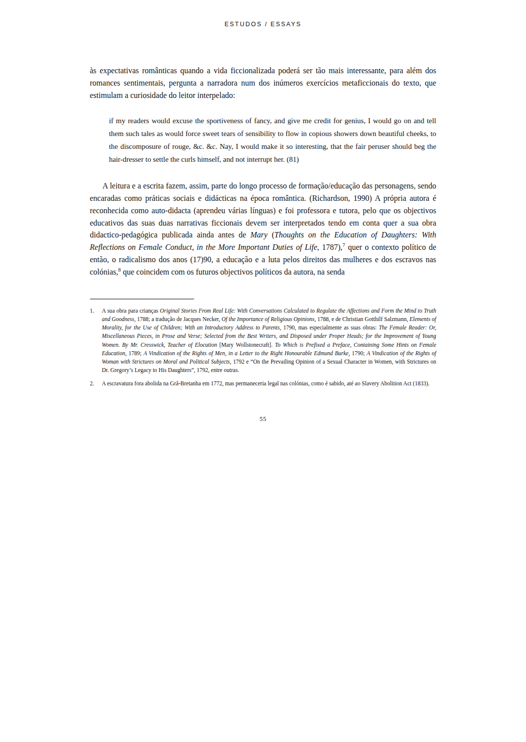Estudos / Essays
às expectativas românticas quando a vida ficcionalizada poderá ser tão mais interessante, para além dos romances sentimentais, pergunta a narradora num dos inúmeros exercícios metaficcionais do texto, que estimulam a curiosidade do leitor interpelado:
if my readers would excuse the sportiveness of fancy, and give me credit for genius, I would go on and tell them such tales as would force sweet tears of sensibility to flow in copious showers down beautiful cheeks, to the discomposure of rouge, &c. &c. Nay, I would make it so interesting, that the fair peruser should beg the hair-dresser to settle the curls himself, and not interrupt her. (81)
A leitura e a escrita fazem, assim, parte do longo processo de formação/educação das personagens, sendo encaradas como práticas sociais e didácticas na época romântica. (Richardson, 1990) A própria autora é reconhecida como auto-didacta (aprendeu várias línguas) e foi professora e tutora, pelo que os objectivos educativos das suas duas narrativas ficcionais devem ser interpretados tendo em conta quer a sua obra didactico-pedagógica publicada ainda antes de Mary (Thoughts on the Education of Daughters: With Reflections on Female Conduct, in the More Important Duties of Life, 1787),7 quer o contexto político de então, o radicalismo dos anos (17)90, a educação e a luta pelos direitos das mulheres e dos escravos nas colónias,8 que coincidem com os futuros objectivos políticos da autora, na senda
A sua obra para crianças Original Stories From Real Life: With Conversations Calculated to Regulate the Affections and Form the Mind to Truth and Goodness, 1788; a tradução de Jacques Necker, Of the Importance of Religious Opinions, 1788, e de Christian Gotthilf Salzmann, Elements of Morality, for the Use of Children; With an Introductory Address to Parents, 1790, mas especialmente as suas obras: The Female Reader: Or, Miscellaneous Pieces, in Prose and Verse; Selected from the Best Writers, and Disposed under Proper Heads; for the Improvement of Young Women. By Mr. Cresswick, Teacher of Elocution [Mary Wollstonecraft]. To Which is Prefixed a Preface, Containing Some Hints on Female Education, 1789; A Vindication of the Rights of Men, in a Letter to the Right Honourable Edmund Burke, 1790; A Vindication of the Rights of Woman with Strictures on Moral and Political Subjects, 1792 e “On the Prevailing Opinion of a Sexual Character in Women, with Strictures on Dr. Gregory’s Legacy to His Daughters”, 1792, entre outras.
A escravatura fora abolida na Grã-Bretanha em 1772, mas permaneceria legal nas colónias, como é sabido, até ao Slavery Abolition Act (1833).
55